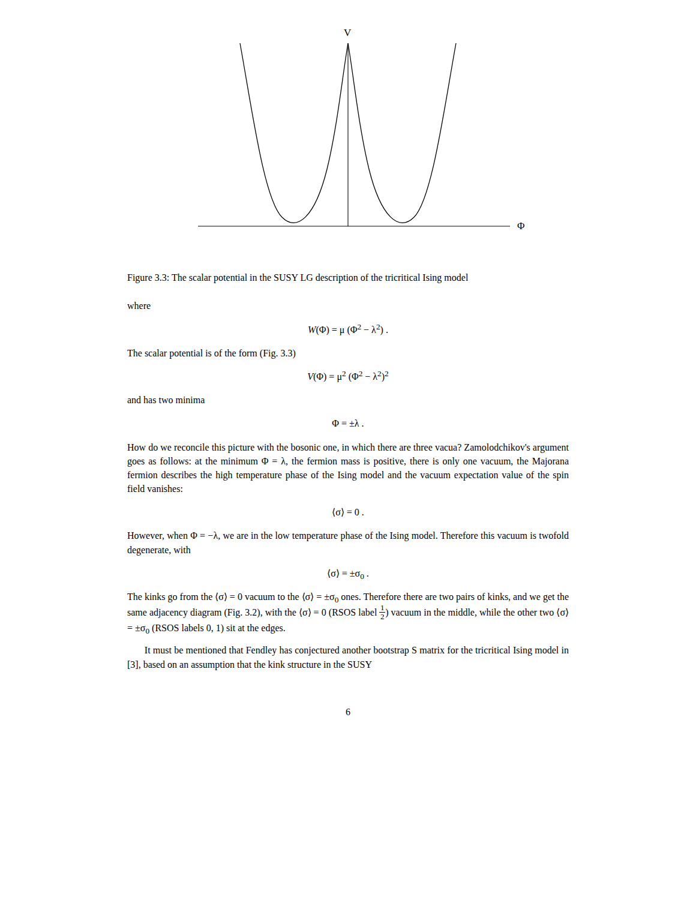V Φ
Figure 3.3: The scalar potential in the SUSY LG description of the tricritical Ising model
where
W(Φ) = μ (Φ2 − λ2) .
The scalar potential is of the form (Fig. 3.3)
V(Φ) = μ2 (Φ2 − λ2)2
and has two minima
Φ = ±λ .
How do we reconcile this picture with the bosonic one, in which there are three vacua? Zamolodchikov's argument goes as follows: at the minimum Φ = λ, the fermion mass is positive, there is only one vacuum, the Majorana fermion describes the high temperature phase of the Ising model and the vacuum expectation value of the spin field vanishes:
⟨σ⟩ = 0 .
However, when Φ = −λ, we are in the low temperature phase of the Ising model. Therefore this vacuum is twofold degenerate, with
⟨σ⟩ = ±σ0 .
The kinks go from the ⟨σ⟩ = 0 vacuum to the ⟨σ⟩ = ±σ0 ones. Therefore there are two pairs of kinks, and we get the same adjacency diagram (Fig. 3.2), with the ⟨σ⟩ = 0 (RSOS label 12) vacuum in the middle, while the other two ⟨σ⟩ = ±σ0 (RSOS labels 0, 1) sit at the edges.
It must be mentioned that Fendley has conjectured another bootstrap S matrix for the tricritical Ising model in [3], based on an assumption that the kink structure in the SUSY
6